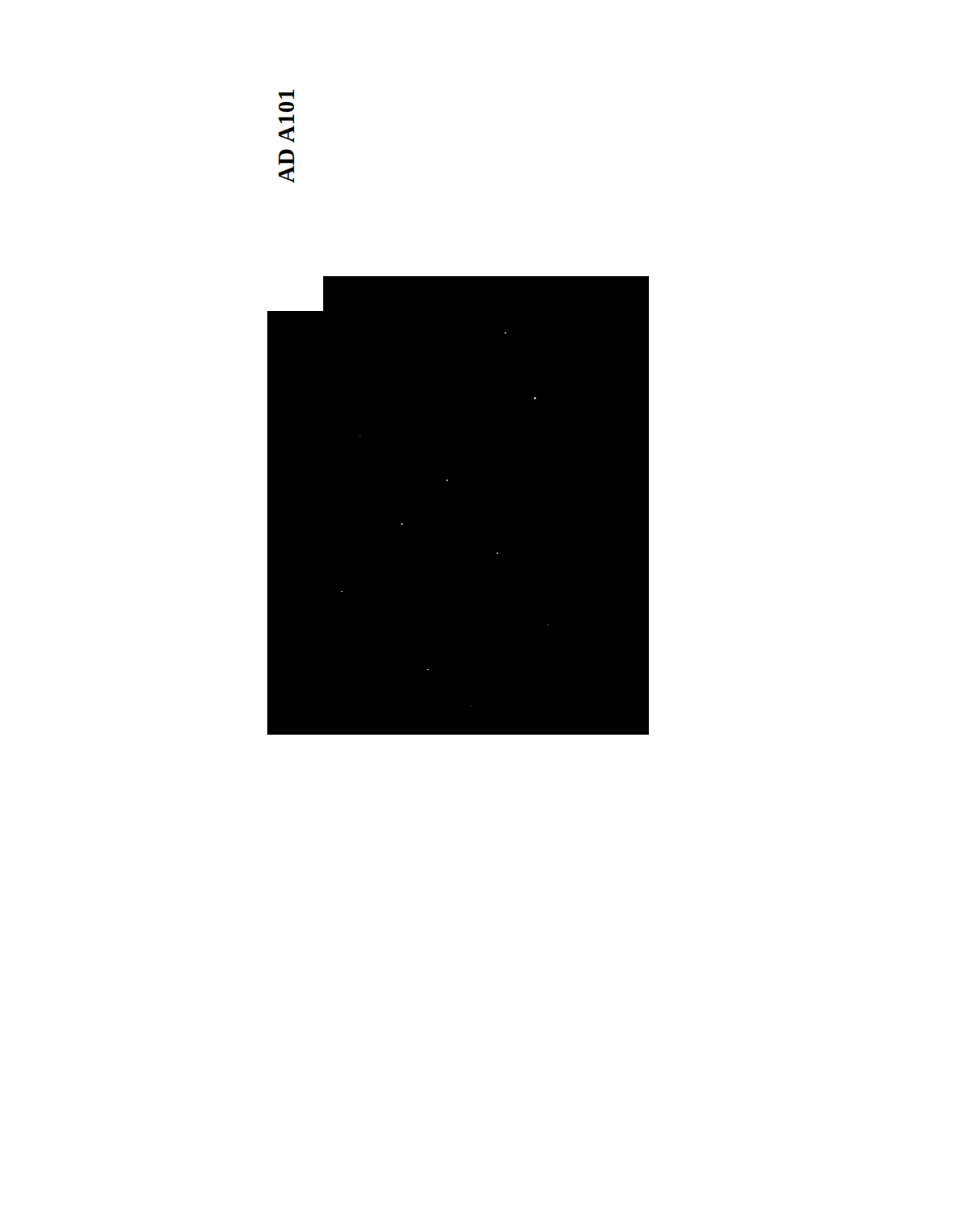AD A101